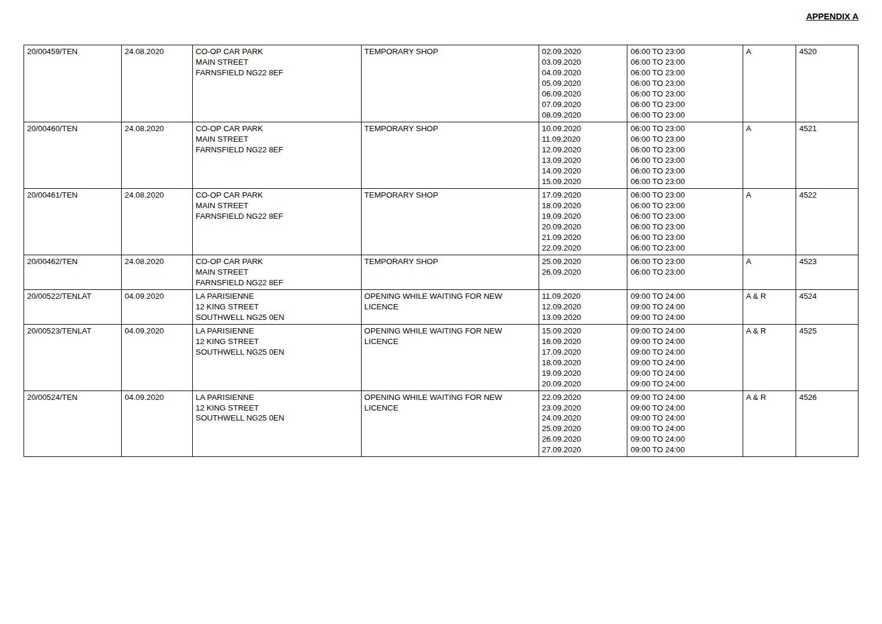APPENDIX A
| 20/00459/TEN | 24.08.2020 | CO-OP CAR PARK MAIN STREET FARNSFIELD NG22 8EF | TEMPORARY SHOP | 02.09.2020 03.09.2020 04.09.2020 05.09.2020 06.09.2020 07.09.2020 08.09.2020 | 06:00 TO 23:00 06:00 TO 23:00 06:00 TO 23:00 06:00 TO 23:00 06:00 TO 23:00 06:00 TO 23:00 06:00 TO 23:00 | A | 4520 |
| 20/00460/TEN | 24.08.2020 | CO-OP CAR PARK MAIN STREET FARNSFIELD NG22 8EF | TEMPORARY SHOP | 10.09.2020 11.09.2020 12.09.2020 13.09.2020 14.09.2020 15.09.2020 | 06:00 TO 23:00 06:00 TO 23:00 06:00 TO 23:00 06:00 TO 23:00 06:00 TO 23:00 06:00 TO 23:00 | A | 4521 |
| 20/00461/TEN | 24.08.2020 | CO-OP CAR PARK MAIN STREET FARNSFIELD NG22 8EF | TEMPORARY SHOP | 17.09.2020 18.09.2020 19.09.2020 20.09.2020 21.09.2020 22.09.2020 | 06:00 TO 23:00 06:00 TO 23:00 06:00 TO 23:00 06:00 TO 23:00 06:00 TO 23:00 06:00 TO 23:00 | A | 4522 |
| 20/00462/TEN | 24.08.2020 | CO-OP CAR PARK MAIN STREET FARNSFIELD NG22 8EF | TEMPORARY SHOP | 25.09.2020 26.09.2020 | 06:00 TO 23:00 06:00 TO 23:00 | A | 4523 |
| 20/00522/TENLAT | 04.09.2020 | LA PARISIENNE 12 KING STREET SOUTHWELL NG25 0EN | OPENING WHILE WAITING FOR NEW LICENCE | 11.09.2020 12.09.2020 13.09.2020 | 09:00 TO 24:00 09:00 TO 24:00 09:00 TO 24:00 | A & R | 4524 |
| 20/00523/TENLAT | 04.09.2020 | LA PARISIENNE 12 KING STREET SOUTHWELL NG25 0EN | OPENING WHILE WAITING FOR NEW LICENCE | 15.09.2020 16.09.2020 17.09.2020 18.09.2020 19.09.2020 20.09.2020 | 09:00 TO 24:00 09:00 TO 24:00 09:00 TO 24:00 09:00 TO 24:00 09:00 TO 24:00 09:00 TO 24:00 | A & R | 4525 |
| 20/00524/TEN | 04.09.2020 | LA PARISIENNE 12 KING STREET SOUTHWELL NG25 0EN | OPENING WHILE WAITING FOR NEW LICENCE | 22.09.2020 23.09.2020 24.09.2020 25.09.2020 26.09.2020 27.09.2020 | 09:00 TO 24:00 09:00 TO 24:00 09:00 TO 24:00 09:00 TO 24:00 09:00 TO 24:00 09:00 TO 24:00 | A & R | 4526 |